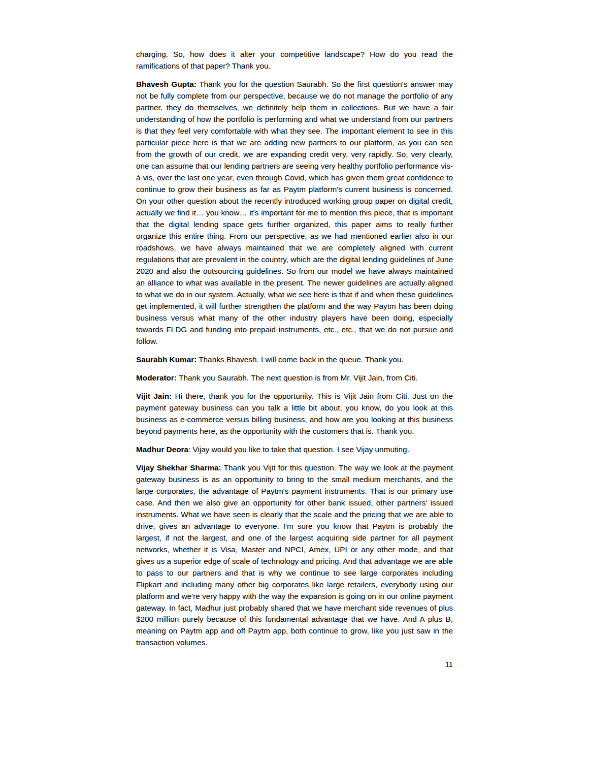charging. So, how does it alter your competitive landscape? How do you read the ramifications of that paper? Thank you.
Bhavesh Gupta: Thank you for the question Saurabh. So the first question's answer may not be fully complete from our perspective, because we do not manage the portfolio of any partner, they do themselves, we definitely help them in collections. But we have a fair understanding of how the portfolio is performing and what we understand from our partners is that they feel very comfortable with what they see. The important element to see in this particular piece here is that we are adding new partners to our platform, as you can see from the growth of our credit, we are expanding credit very, very rapidly. So, very clearly, one can assume that our lending partners are seeing very healthy portfolio performance vis-à-vis, over the last one year, even through Covid, which has given them great confidence to continue to grow their business as far as Paytm platform's current business is concerned. On your other question about the recently introduced working group paper on digital credit, actually we find it… you know… it's important for me to mention this piece, that is important that the digital lending space gets further organized, this paper aims to really further organize this entire thing. From our perspective, as we had mentioned earlier also in our roadshows, we have always maintained that we are completely aligned with current regulations that are prevalent in the country, which are the digital lending guidelines of June 2020 and also the outsourcing guidelines. So from our model we have always maintained an alliance to what was available in the present. The newer guidelines are actually aligned to what we do in our system. Actually, what we see here is that if and when these guidelines get implemented, it will further strengthen the platform and the way Paytm has been doing business versus what many of the other industry players have been doing, especially towards FLDG and funding into prepaid instruments, etc., etc., that we do not pursue and follow.
Saurabh Kumar: Thanks Bhavesh. I will come back in the queue. Thank you.
Moderator: Thank you Saurabh. The next question is from Mr. Vijit Jain, from Citi.
Vijit Jain: Hi there, thank you for the opportunity. This is Vijit Jain from Citi. Just on the payment gateway business can you talk a little bit about, you know, do you look at this business as e-commerce versus billing business, and how are you looking at this business beyond payments here, as the opportunity with the customers that is. Thank you.
Madhur Deora: Vijay would you like to take that question. I see Vijay unmuting.
Vijay Shekhar Sharma: Thank you Vijit for this question. The way we look at the payment gateway business is as an opportunity to bring to the small medium merchants, and the large corporates, the advantage of Paytm's payment instruments. That is our primary use case. And then we also give an opportunity for other bank issued, other partners' issued instruments. What we have seen is clearly that the scale and the pricing that we are able to drive, gives an advantage to everyone. I'm sure you know that Paytm is probably the largest, if not the largest, and one of the largest acquiring side partner for all payment networks, whether it is Visa, Master and NPCI, Amex, UPI or any other mode, and that gives us a superior edge of scale of technology and pricing. And that advantage we are able to pass to our partners and that is why we continue to see large corporates including Flipkart and including many other big corporates like large retailers, everybody using our platform and we're very happy with the way the expansion is going on in our online payment gateway. In fact, Madhur just probably shared that we have merchant side revenues of plus $200 million purely because of this fundamental advantage that we have. And A plus B, meaning on Paytm app and off Paytm app, both continue to grow, like you just saw in the transaction volumes.
11